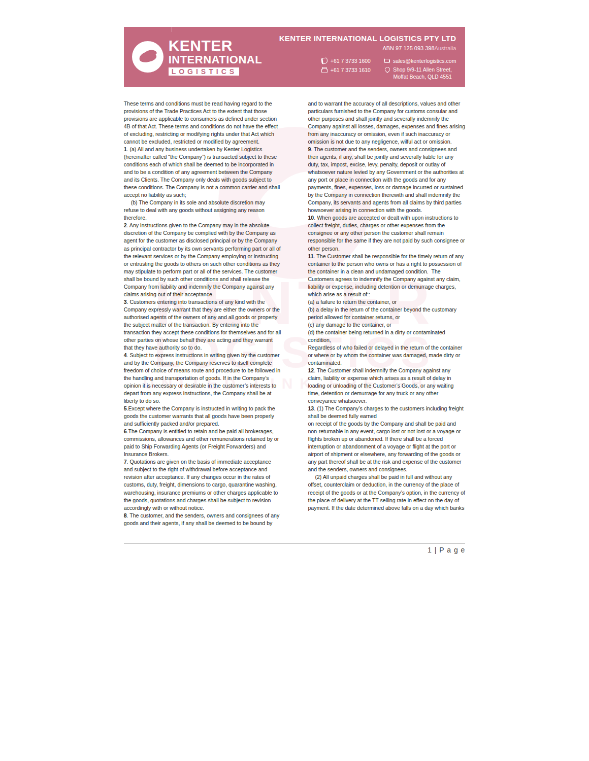KENTER INTERNATIONAL LOGISTICS
KENTER INTERNATIONAL LOGISTICS PTY LTD
ABN 97 125 093 398Australia
+61 7 3733 1600
sales@kenterlogistics.com
+61 7 3733 1610
Shop 9/9-11 Allen Street,
Moffat Beach, QLD 4551
KENTER LOGISTICS UNITED LINK FREIGHT
These terms and conditions must be read having regard to the provisions of the Trade Practices Act to the extent that those provisions are applicable to consumers as defined under section 4B of that Act. These terms and conditions do not have the effect of excluding, restricting or modifying rights under that Act which cannot be excluded, restricted or modified by agreement.
1. (a) All and any business undertaken by Kenter Logistics (hereinafter called “the Company”) is transacted subject to these conditions each of which shall be deemed to be incorporated in and to be a condition of any agreement between the Company and its Clients. The Company only deals with goods subject to these conditions. The Company is not a common carrier and shall accept no liability as such;
(b) The Company in its sole and absolute discretion may refuse to deal with any goods without assigning any reason therefore.
2. Any instructions given to the Company may in the absolute discretion of the Company be complied with by the Company as agent for the customer as disclosed principal or by the Company as principal contractor by its own servants performing part or all of the relevant services or by the Company employing or instructing or entrusting the goods to others on such other conditions as they may stipulate to perform part or all of the services. The customer shall be bound by such other conditions and shall release the Company from liability and indemnify the Company against any claims arising out of their acceptance.
3. Customers entering into transactions of any kind with the Company expressly warrant that they are either the owners or the authorised agents of the owners of any and all goods or property the subject matter of the transaction. By entering into the transaction they accept these conditions for themselves and for all other parties on whose behalf they are acting and they warrant that they have authority so to do.
4. Subject to express instructions in writing given by the customer and by the Company, the Company reserves to itself complete freedom of choice of means route and procedure to be followed in the handling and transportation of goods. If in the Company’s opinion it is necessary or desirable in the customer’s interests to depart from any express instructions, the Company shall be at liberty to do so.
5.Except where the Company is instructed in writing to pack the goods the customer warrants that all goods have been properly and sufficiently packed and/or prepared.
6.The Company is entitled to retain and be paid all brokerages, commissions, allowances and other remunerations retained by or paid to Ship Forwarding Agents (or Freight Forwarders) and Insurance Brokers.
7. Quotations are given on the basis of immediate acceptance and subject to the right of withdrawal before acceptance and revision after acceptance. If any changes occur in the rates of customs, duty, freight, dimensions to cargo, quarantine washing, warehousing, insurance premiums or other charges applicable to the goods, quotations and charges shall be subject to revision accordingly with or without notice.
8. The customer, and the senders, owners and consignees of any goods and their agents, if any shall be deemed to be bound by and to warrant the accuracy of all descriptions, values and other particulars furnished to the Company for customs consular and other purposes and shall jointly and severally indemnify the Company against all losses, damages, expenses and fines arising from any inaccuracy or omission, even if such inaccuracy or omission is not due to any negligence, wilful act or omission.
9. The customer and the senders, owners and consignees and their agents, if any, shall be jointly and severally liable for any duty, tax, impost, excise, levy, penalty, deposit or outlay of whatsoever nature levied by any Government or the authorities at any port or place in connection with the goods and for any payments, fines, expenses, loss or damage incurred or sustained by the Company in connection therewith and shall indemnify the Company, its servants and agents from all claims by third parties howsoever arising in connection with the goods.
10. When goods are accepted or dealt with upon instructions to collect freight, duties, charges or other expenses from the consignee or any other person the customer shall remain responsible for the same if they are not paid by such consignee or other person.
11. The Customer shall be responsible for the timely return of any container to the person who owns or has a right to possession of the container in a clean and undamaged condition. The Customers agrees to indemnify the Company against any claim, liability or expense, including detention or demurrage charges, which arise as a result of::
(a) a failure to return the container, or
(b) a delay in the return of the container beyond the customary period allowed for container returns, or
(c) any damage to the container, or
(d) the container being returned in a dirty or contaminated condition,
Regardless of who failed or delayed in the return of the container or where or by whom the container was damaged, made dirty or contaminated.
12. The Customer shall indemnify the Company against any claim, liability or expense which arises as a result of delay in loading or unloading of the Customer’s Goods, or any waiting time, detention or demurrage for any truck or any other conveyance whatsoever.
13. (1) The Company’s charges to the customers including freight shall be deemed fully earned
on receipt of the goods by the Company and shall be paid and non-returnable in any event, cargo lost or not lost or a voyage or flights broken up or abandoned. If there shall be a forced interruption or abandonment of a voyage or flight at the port or airport of shipment or elsewhere, any forwarding of the goods or any part thereof shall be at the risk and expense of the customer and the senders, owners and consignees.
(2) All unpaid charges shall be paid in full and without any offset, counterclaim or deduction, in the currency of the place of receipt of the goods or at the Company’s option, in the currency of the place of delivery at the TT selling rate in effect on the day of payment. If the date determined above falls on a day which banks
1 | P a g e